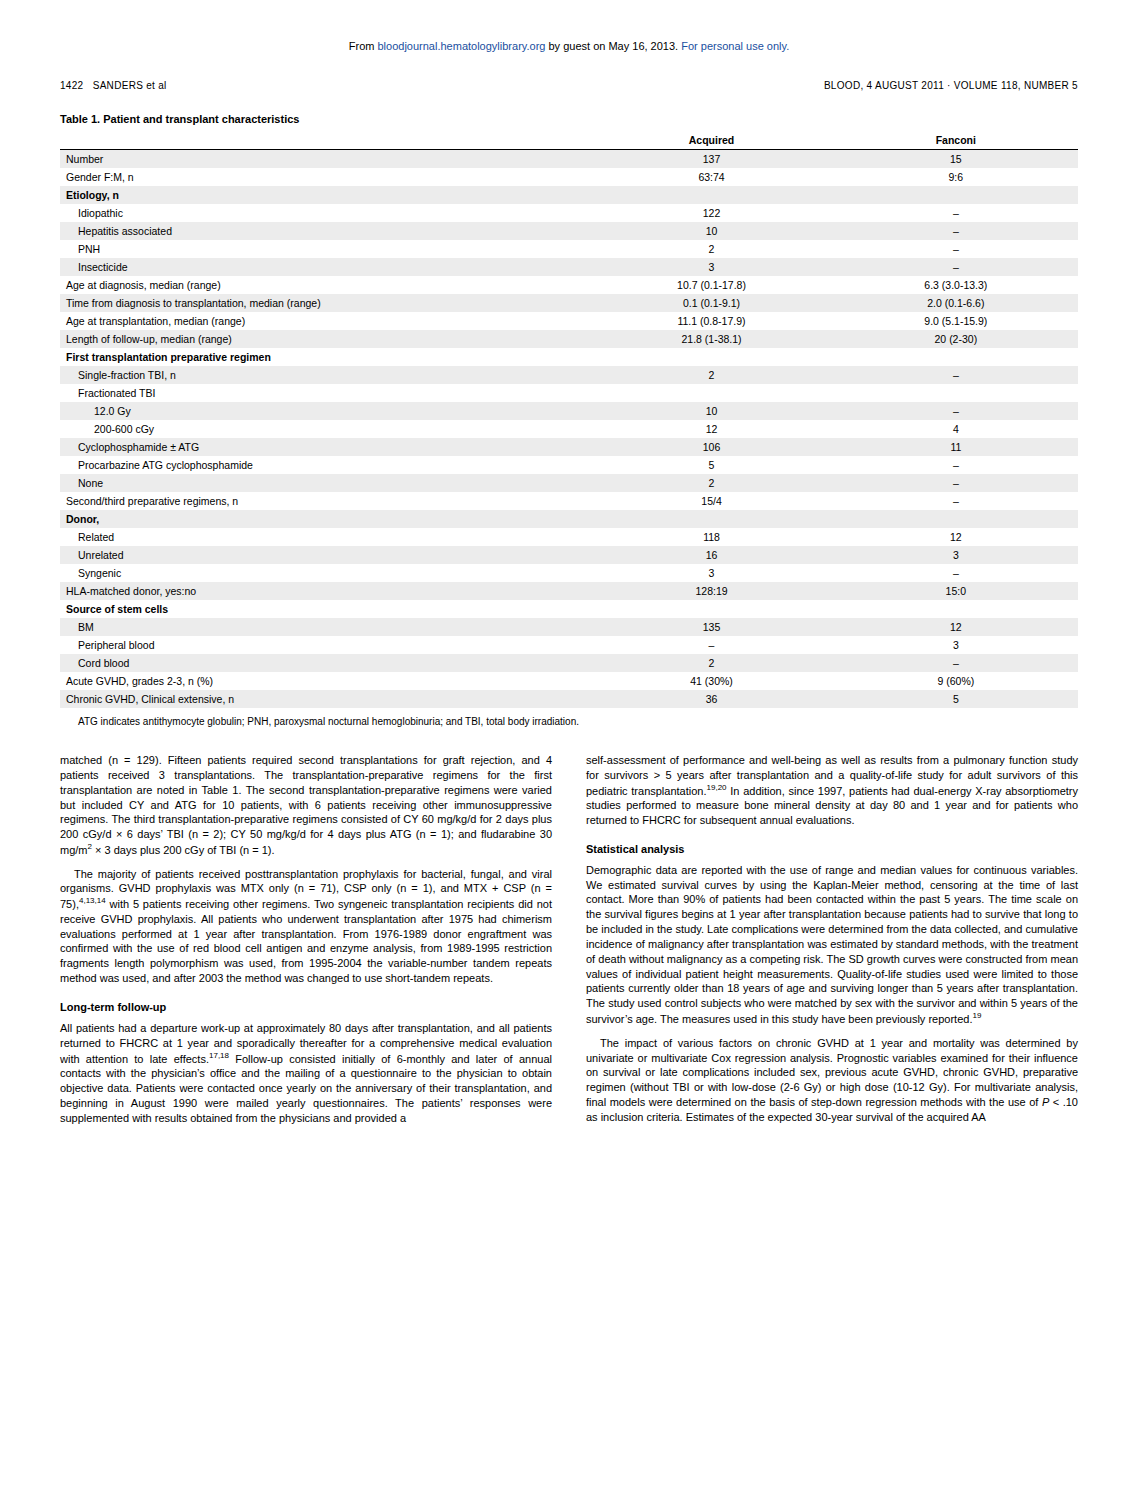From bloodjournal.hematologylibrary.org by guest on May 16, 2013. For personal use only.
1422 SANDERS et al
BLOOD, 4 AUGUST 2011 · VOLUME 118, NUMBER 5
Table 1. Patient and transplant characteristics
| | Acquired | Fanconi |
| --- | --- | --- |
| Number | 137 | 15 |
| Gender F:M, n | 63:74 | 9:6 |
| Etiology, n | | |
| Idiopathic | 122 | – |
| Hepatitis associated | 10 | – |
| PNH | 2 | – |
| Insecticide | 3 | – |
| Age at diagnosis, median (range) | 10.7 (0.1-17.8) | 6.3 (3.0-13.3) |
| Time from diagnosis to transplantation, median (range) | 0.1 (0.1-9.1) | 2.0 (0.1-6.6) |
| Age at transplantation, median (range) | 11.1 (0.8-17.9) | 9.0 (5.1-15.9) |
| Length of follow-up, median (range) | 21.8 (1-38.1) | 20 (2-30) |
| First transplantation preparative regimen | | |
| Single-fraction TBI, n | 2 | – |
| Fractionated TBI | | |
| 12.0 Gy | 10 | – |
| 200-600 cGy | 12 | 4 |
| Cyclophosphamide ± ATG | 106 | 11 |
| Procarbazine ATG cyclophosphamide | 5 | – |
| None | 2 | – |
| Second/third preparative regimens, n | 15/4 | – |
| Donor, | | |
| Related | 118 | 12 |
| Unrelated | 16 | 3 |
| Syngenic | 3 | – |
| HLA-matched donor, yes:no | 128:19 | 15:0 |
| Source of stem cells | | |
| BM | 135 | 12 |
| Peripheral blood | – | 3 |
| Cord blood | 2 | – |
| Acute GVHD, grades 2-3, n (%) | 41 (30%) | 9 (60%) |
| Chronic GVHD, Clinical extensive, n | 36 | 5 |
ATG indicates antithymocyte globulin; PNH, paroxysmal nocturnal hemoglobinuria; and TBI, total body irradiation.
matched (n = 129). Fifteen patients required second transplantations for graft rejection, and 4 patients received 3 transplantations. The transplantation-preparative regimens for the first transplantation are noted in Table 1. The second transplantation-preparative regimens were varied but included CY and ATG for 10 patients, with 6 patients receiving other immunosuppressive regimens. The third transplantation-preparative regimens consisted of CY 60 mg/kg/d for 2 days plus 200 cGy/d × 6 days’ TBI (n = 2); CY 50 mg/kg/d for 4 days plus ATG (n = 1); and fludarabine 30 mg/m2 × 3 days plus 200 cGy of TBI (n = 1).
The majority of patients received posttransplantation prophylaxis for bacterial, fungal, and viral organisms. GVHD prophylaxis was MTX only (n = 71), CSP only (n = 1), and MTX + CSP (n = 75),4,13,14 with 5 patients receiving other regimens. Two syngeneic transplantation recipients did not receive GVHD prophylaxis. All patients who underwent transplantation after 1975 had chimerism evaluations performed at 1 year after transplantation. From 1976-1989 donor engraftment was confirmed with the use of red blood cell antigen and enzyme analysis, from 1989-1995 restriction fragments length polymorphism was used, from 1995-2004 the variable-number tandem repeats method was used, and after 2003 the method was changed to use short-tandem repeats.
Long-term follow-up
All patients had a departure work-up at approximately 80 days after transplantation, and all patients returned to FHCRC at 1 year and sporadically thereafter for a comprehensive medical evaluation with attention to late effects.17,18 Follow-up consisted initially of 6-monthly and later of annual contacts with the physician’s office and the mailing of a questionnaire to the physician to obtain objective data. Patients were contacted once yearly on the anniversary of their transplantation, and beginning in August 1990 were mailed yearly questionnaires. The patients’ responses were supplemented with results obtained from the physicians and provided a
self-assessment of performance and well-being as well as results from a pulmonary function study for survivors > 5 years after transplantation and a quality-of-life study for adult survivors of this pediatric transplantation.19,20 In addition, since 1997, patients had dual-energy X-ray absorptiometry studies performed to measure bone mineral density at day 80 and 1 year and for patients who returned to FHCRC for subsequent annual evaluations.
Statistical analysis
Demographic data are reported with the use of range and median values for continuous variables. We estimated survival curves by using the Kaplan-Meier method, censoring at the time of last contact. More than 90% of patients had been contacted within the past 5 years. The time scale on the survival figures begins at 1 year after transplantation because patients had to survive that long to be included in the study. Late complications were determined from the data collected, and cumulative incidence of malignancy after transplantation was estimated by standard methods, with the treatment of death without malignancy as a competing risk. The SD growth curves were constructed from mean values of individual patient height measurements. Quality-of-life studies used were limited to those patients currently older than 18 years of age and surviving longer than 5 years after transplantation. The study used control subjects who were matched by sex with the survivor and within 5 years of the survivor’s age. The measures used in this study have been previously reported.19
The impact of various factors on chronic GVHD at 1 year and mortality was determined by univariate or multivariate Cox regression analysis. Prognostic variables examined for their influence on survival or late complications included sex, previous acute GVHD, chronic GVHD, preparative regimen (without TBI or with low-dose (2-6 Gy) or high dose (10-12 Gy). For multivariate analysis, final models were determined on the basis of step-down regression methods with the use of P < .10 as inclusion criteria. Estimates of the expected 30-year survival of the acquired AA